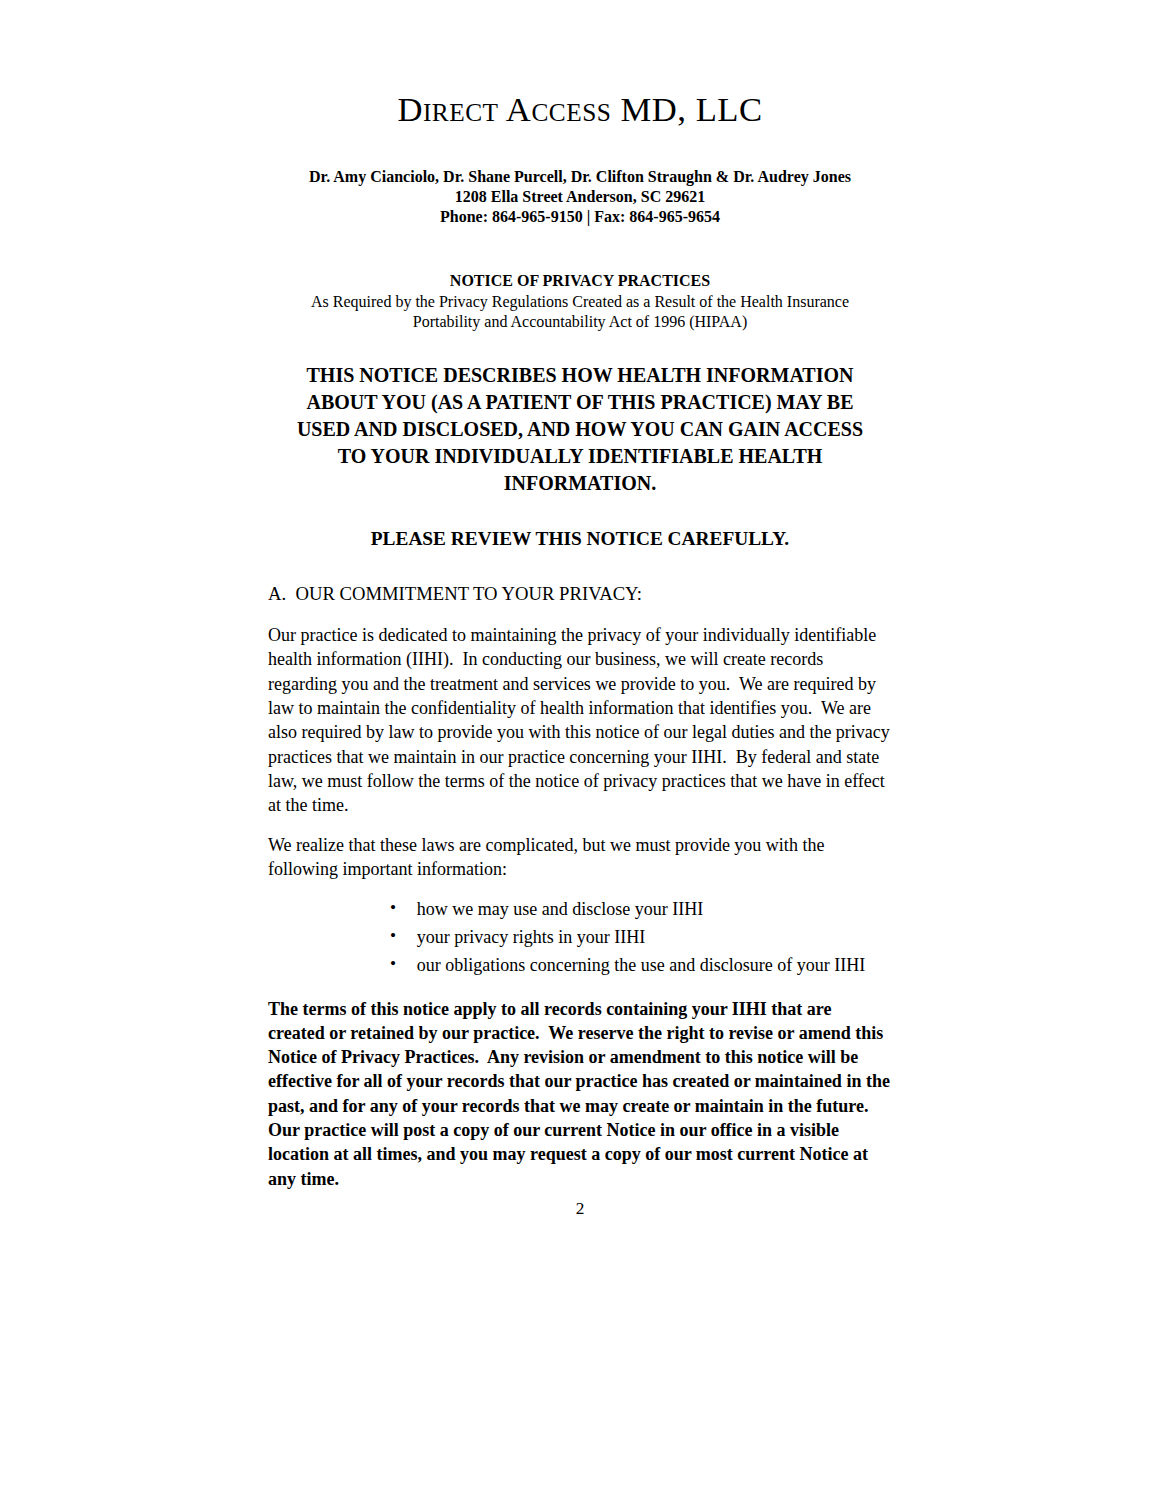DIRECT ACCESS MD, LLC
Dr. Amy Cianciolo, Dr. Shane Purcell, Dr. Clifton Straughn & Dr. Audrey Jones
1208 Ella Street Anderson, SC 29621
Phone: 864-965-9150 | Fax: 864-965-9654
NOTICE OF PRIVACY PRACTICES
As Required by the Privacy Regulations Created as a Result of the Health Insurance
Portability and Accountability Act of 1996 (HIPAA)
THIS NOTICE DESCRIBES HOW HEALTH INFORMATION ABOUT YOU (AS A PATIENT OF THIS PRACTICE) MAY BE USED AND DISCLOSED, AND HOW YOU CAN GAIN ACCESS TO YOUR INDIVIDUALLY IDENTIFIABLE HEALTH INFORMATION.
PLEASE REVIEW THIS NOTICE CAREFULLY.
A. OUR COMMITMENT TO YOUR PRIVACY:
Our practice is dedicated to maintaining the privacy of your individually identifiable health information (IIHI). In conducting our business, we will create records regarding you and the treatment and services we provide to you. We are required by law to maintain the confidentiality of health information that identifies you. We are also required by law to provide you with this notice of our legal duties and the privacy practices that we maintain in our practice concerning your IIHI. By federal and state law, we must follow the terms of the notice of privacy practices that we have in effect at the time.
We realize that these laws are complicated, but we must provide you with the following important information:
how we may use and disclose your IIHI
your privacy rights in your IIHI
our obligations concerning the use and disclosure of your IIHI
The terms of this notice apply to all records containing your IIHI that are created or retained by our practice. We reserve the right to revise or amend this Notice of Privacy Practices. Any revision or amendment to this notice will be effective for all of your records that our practice has created or maintained in the past, and for any of your records that we may create or maintain in the future. Our practice will post a copy of our current Notice in our office in a visible location at all times, and you may request a copy of our most current Notice at any time.
2